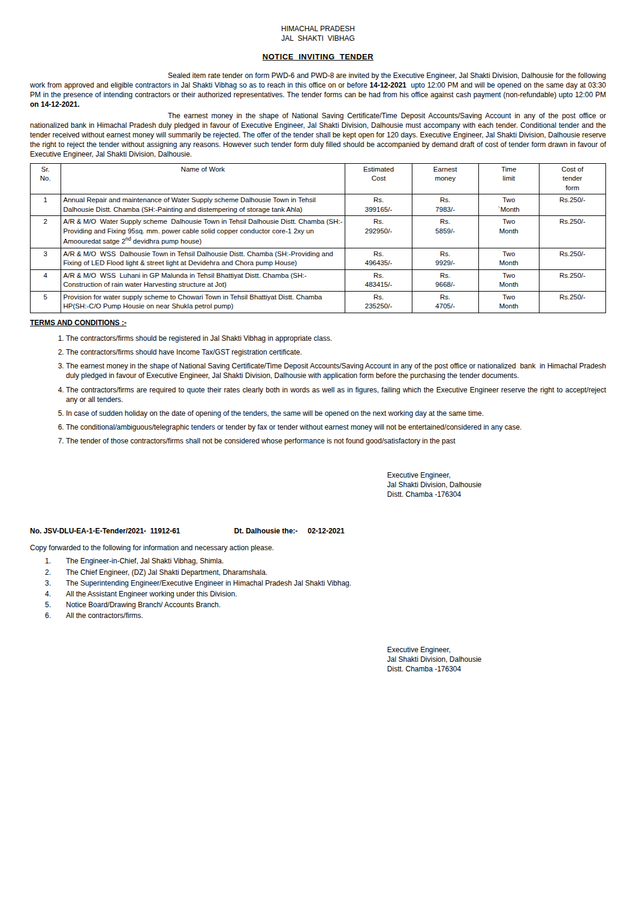HIMACHAL PRADESH
JAL SHAKTI VIBHAG
NOTICE INVITING TENDER
Sealed item rate tender on form PWD-6 and PWD-8 are invited by the Executive Engineer, Jal Shakti Division, Dalhousie for the following work from approved and eligible contractors in Jal Shakti Vibhag so as to reach in this office on or before 14-12-2021 upto 12:00 PM and will be opened on the same day at 03:30 PM in the presence of intending contractors or their authorized representatives. The tender forms can be had from his office against cash payment (non-refundable) upto 12:00 PM on 14-12-2021.
The earnest money in the shape of National Saving Certificate/Time Deposit Accounts/Saving Account in any of the post office or nationalized bank in Himachal Pradesh duly pledged in favour of Executive Engineer, Jal Shakti Division, Dalhousie must accompany with each tender. Conditional tender and the tender received without earnest money will summarily be rejected. The offer of the tender shall be kept open for 120 days. Executive Engineer, Jal Shakti Division, Dalhousie reserve the right to reject the tender without assigning any reasons. However such tender form duly filled should be accompanied by demand draft of cost of tender form drawn in favour of Executive Engineer, Jal Shakti Division, Dalhousie.
| Sr. No. | Name of Work | Estimated Cost | Earnest money | Time limit | Cost of tender form |
| --- | --- | --- | --- | --- | --- |
| 1 | Annual Repair and maintenance of Water Supply scheme Dalhousie Town in Tehsil Dalhousie Distt. Chamba (SH:-Painting and distempering of storage tank Ahla) | Rs. 399165/- | Rs. 7983/- | Two `Month | Rs.250/- |
| 2 | A/R & M/O Water Supply scheme Dalhousie Town in Tehsil Dalhousie Distt. Chamba (SH:-Providing and Fixing 95sq. mm. power cable solid copper conductor core-1 2xy un Amoouredat satge 2 nd devidhra pump house) | Rs. 292950/- | Rs. 5859/- | Two Month | Rs.250/- |
| 3 | A/R & M/O WSS Dalhousie Town in Tehsil Dalhousie Distt. Chamba (SH:-Providing and Fixing of LED Flood light & street light at Devidehra and Chora pump House) | Rs. 496435/- | Rs. 9929/- | Two Month | Rs.250/- |
| 4 | A/R & M/O WSS Luhani in GP Malunda in Tehsil Bhattiyat Distt. Chamba (SH:-Construction of rain water Harvesting structure at Jot) | Rs. 483415/- | Rs. 9668/- | Two Month | Rs.250/- |
| 5 | Provision for water supply scheme to Chowari Town in Tehsil Bhattiyat Distt. Chamba HP(SH:-C/O Pump Housie on near Shukla petrol pump) | Rs. 235250/- | Rs. 4705/- | Two Month | Rs.250/- |
TERMS AND CONDITIONS :-
The contractors/firms should be registered in Jal Shakti Vibhag in appropriate class.
The contractors/firms should have Income Tax/GST registration certificate.
The earnest money in the shape of National Saving Certificate/Time Deposit Accounts/Saving Account in any of the post office or nationalized bank in Himachal Pradesh duly pledged in favour of Executive Engineer, Jal Shakti Division, Dalhousie with application form before the purchasing the tender documents.
The contractors/firms are required to quote their rates clearly both in words as well as in figures, failing which the Executive Engineer reserve the right to accept/reject any or all tenders.
In case of sudden holiday on the date of opening of the tenders, the same will be opened on the next working day at the same time.
The conditional/ambiguous/telegraphic tenders or tender by fax or tender without earnest money will not be entertained/considered in any case.
The tender of those contractors/firms shall not be considered whose performance is not found good/satisfactory in the past
Executive Engineer,
Jal Shakti Division, Dalhousie
Distt. Chamba -176304
No. JSV-DLU-EA-1-E-Tender/2021- 11912-61Dt. Dalhousie the:- 02-12-2021
Copy forwarded to the following for information and necessary action please.
1. The Engineer-in-Chief, Jal Shakti Vibhag, Shimla.
2. The Chief Engineer, (DZ) Jal Shakti Department, Dharamshala.
3. The Superintending Engineer/Executive Engineer in Himachal Pradesh Jal Shakti Vibhag.
4. All the Assistant Engineer working under this Division.
5. Notice Board/Drawing Branch/ Accounts Branch.
6. All the contractors/firms.
Executive Engineer,
Jal Shakti Division, Dalhousie
Distt. Chamba -176304